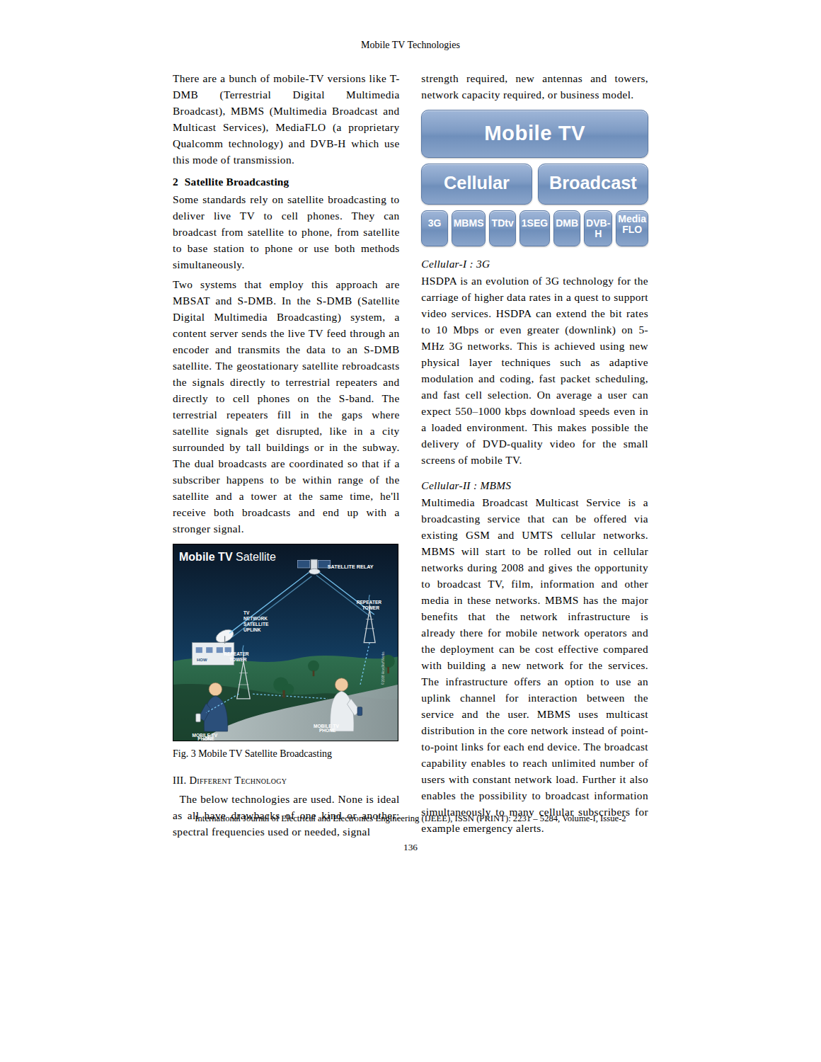Mobile TV Technologies
There are a bunch of mobile-TV versions like T-DMB (Terrestrial Digital Multimedia Broadcast), MBMS (Multimedia Broadcast and Multicast Services), MediaFLO (a proprietary Qualcomm technology) and DVB-H which use this mode of transmission.
2 Satellite Broadcasting
Some standards rely on satellite broadcasting to deliver live TV to cell phones. They can broadcast from satellite to phone, from satellite to base station to phone or use both methods simultaneously.
Two systems that employ this approach are MBSAT and S-DMB. In the S-DMB (Satellite Digital Multimedia Broadcasting) system, a content server sends the live TV feed through an encoder and transmits the data to an S-DMB satellite. The geostationary satellite rebroadcasts the signals directly to terrestrial repeaters and directly to cell phones on the S-band. The terrestrial repeaters fill in the gaps where satellite signals get disrupted, like in a city surrounded by tall buildings or in the subway. The dual broadcasts are coordinated so that if a subscriber happens to be within range of the satellite and a tower at the same time, he'll receive both broadcasts and end up with a stronger signal.
Mobile TV Satellite
SATELLITE RELAY HOW TV NETWORK SATELLITE UPLINK REPEATER TOWER REPEATER TOWER MOBILE TV PHONE MOBILE TV PHONE ©2008 HowStuffWorks
Fig. 3 Mobile TV Satellite Broadcasting
III. Different Technology
The below technologies are used. None is ideal as all have drawbacks of one kind or another: spectral frequencies used or needed, signal
strength required, new antennas and towers, network capacity required, or business model.
Mobile TV
Cellular
Broadcast
3G
MBMS
TDtv
1SEG
DMB
DVB-H
Media
FLO
Cellular-I : 3G
HSDPA is an evolution of 3G technology for the carriage of higher data rates in a quest to support video services. HSDPA can extend the bit rates to 10 Mbps or even greater (downlink) on 5-MHz 3G networks. This is achieved using new physical layer techniques such as adaptive modulation and coding, fast packet scheduling, and fast cell selection. On average a user can expect 550–1000 kbps download speeds even in a loaded environment. This makes possible the delivery of DVD-quality video for the small screens of mobile TV.
Cellular-II : MBMS
Multimedia Broadcast Multicast Service is a broadcasting service that can be offered via existing GSM and UMTS cellular networks. MBMS will start to be rolled out in cellular networks during 2008 and gives the opportunity to broadcast TV, film, information and other media in these networks. MBMS has the major benefits that the network infrastructure is already there for mobile network operators and the deployment can be cost effective compared with building a new network for the services. The infrastructure offers an option to use an uplink channel for interaction between the service and the user. MBMS uses multicast distribution in the core network instead of point-to-point links for each end device. The broadcast capability enables to reach unlimited number of users with constant network load. Further it also enables the possibility to broadcast information simultaneously to many cellular subscribers for example emergency alerts.
International Journal of Electrical and Electronics Engineering (IJEEE), ISSN (PRINT): 2231 – 5284, Volume-I, Issue-2
136